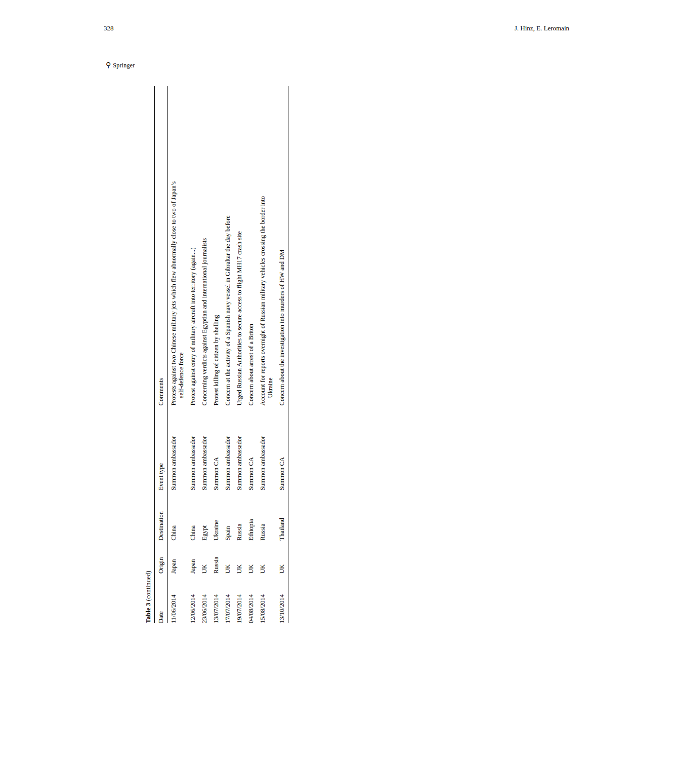328 J. Hinz, E. Leromain
⚲Springer
Table 3 (continued)
| Date | Origin | Destination | Event type | Comments |
| --- | --- | --- | --- | --- |
| 11/06/2014 | Japan | China | Summon ambassador | Protests against two Chinese military jets which flew abnormally close to two of Japan’s self-defence force |
| 12/06/2014 | Japan | China | Summon ambassador | Protest against entry of military aircraft into territory (again...) |
| 23/06/2014 | UK | Egypt | Summon ambassador | Concerning verdicts against Egyptian and international journalists |
| 13/07/2014 | Russia | Ukraine | Summon CA | Protest killing of citizen by shelling |
| 17/07/2014 | UK | Spain | Summon ambassador | Concern at the activity of a Spanish navy vessel in Gibraltar the day before |
| 19/07/2014 | UK | Russia | Summon ambassador | Urged Russian Authorities to secure access to flight MH17 crash site |
| 04/08/2014 | UK | Ethiopia | Summon CA | Concern about arrest of a Briton |
| 15/08/2014 | UK | Russia | Summon ambassador | Account for reports overnight of Russian military vehicles crossing the border into Ukraine |
| 13/10/2014 | UK | Thailand | Summon CA | Concern about the investigation into murders of HW and DM |